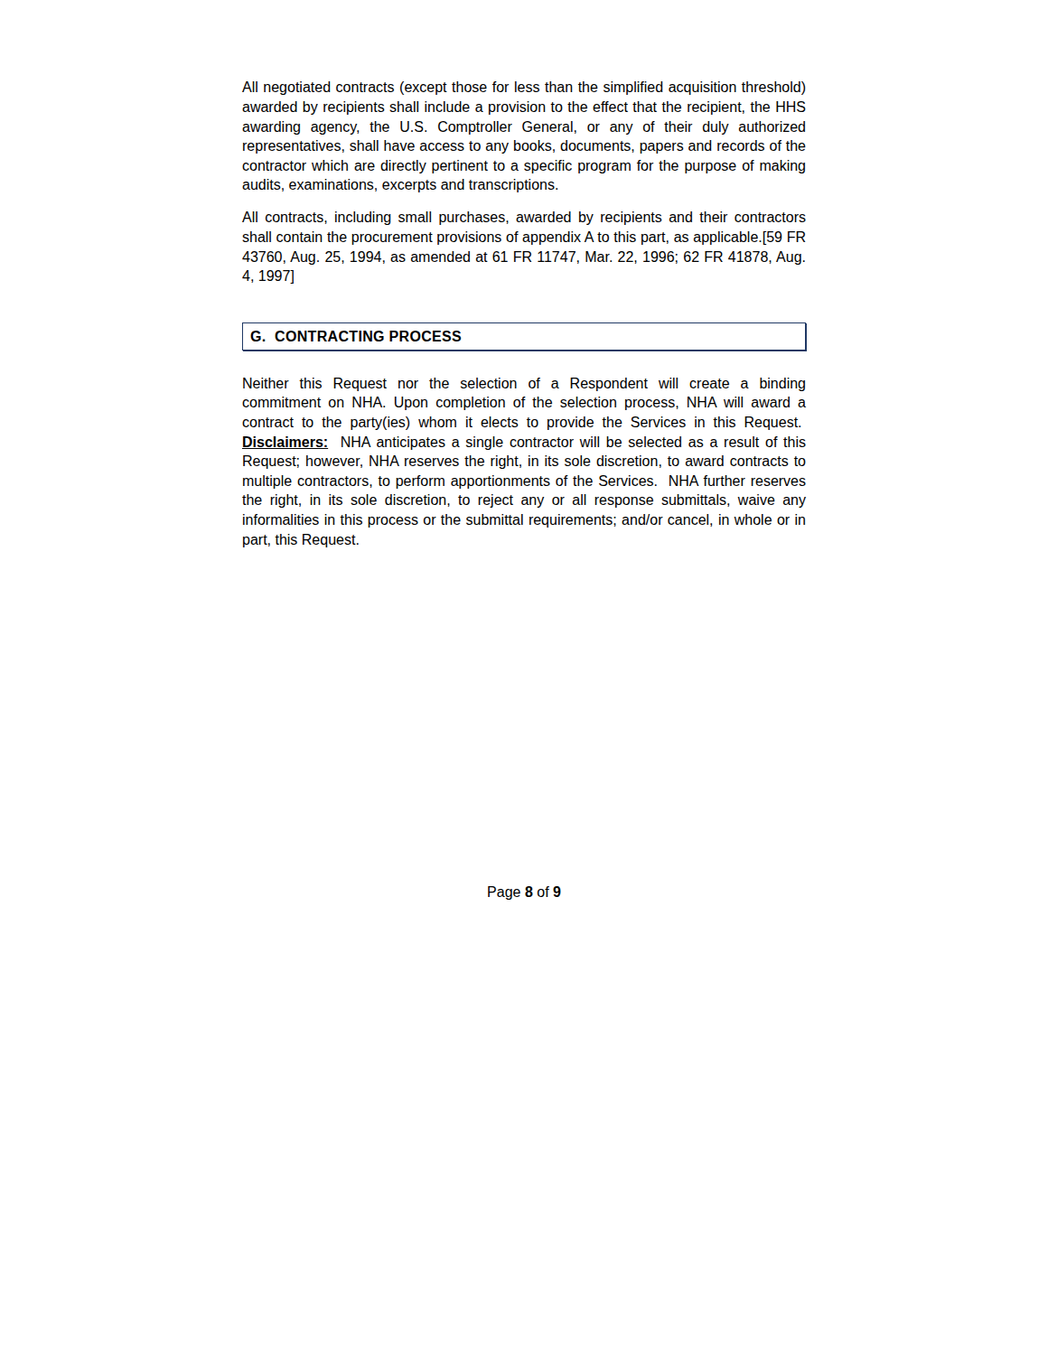All negotiated contracts (except those for less than the simplified acquisition threshold) awarded by recipients shall include a provision to the effect that the recipient, the HHS awarding agency, the U.S. Comptroller General, or any of their duly authorized representatives, shall have access to any books, documents, papers and records of the contractor which are directly pertinent to a specific program for the purpose of making audits, examinations, excerpts and transcriptions.
All contracts, including small purchases, awarded by recipients and their contractors shall contain the procurement provisions of appendix A to this part, as applicable.[59 FR 43760, Aug. 25, 1994, as amended at 61 FR 11747, Mar. 22, 1996; 62 FR 41878, Aug. 4, 1997]
G. CONTRACTING PROCESS
Neither this Request nor the selection of a Respondent will create a binding commitment on NHA. Upon completion of the selection process, NHA will award a contract to the party(ies) whom it elects to provide the Services in this Request. Disclaimers: NHA anticipates a single contractor will be selected as a result of this Request; however, NHA reserves the right, in its sole discretion, to award contracts to multiple contractors, to perform apportionments of the Services. NHA further reserves the right, in its sole discretion, to reject any or all response submittals, waive any informalities in this process or the submittal requirements; and/or cancel, in whole or in part, this Request.
Page 8 of 9